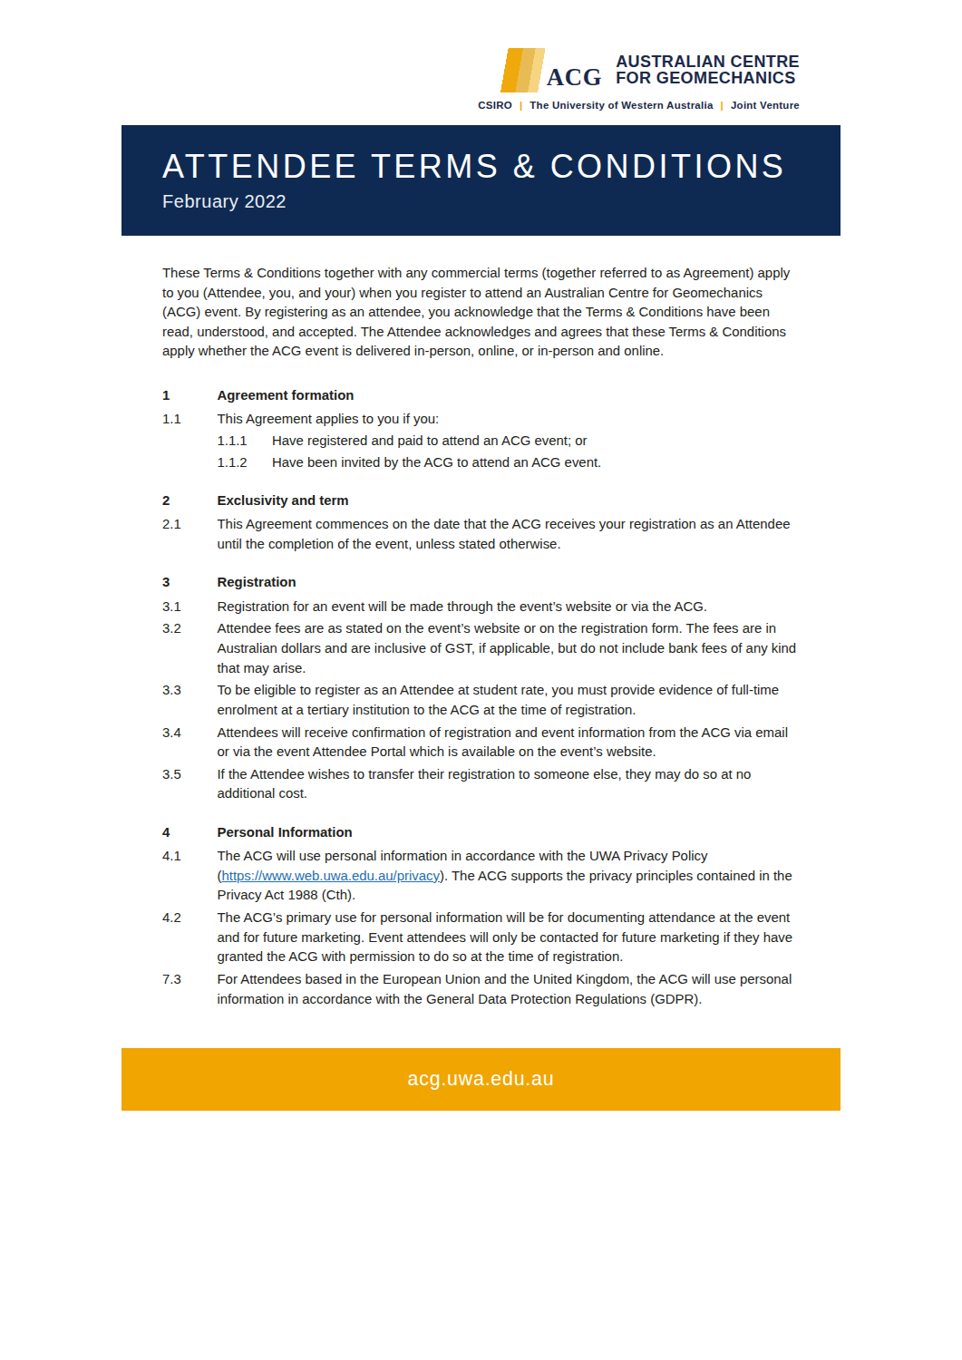ACG Australian Centre for Geomechanics
CSIRO | The University of Western Australia | Joint Venture
Attendee Terms & Conditions
February 2022
These Terms & Conditions together with any commercial terms (together referred to as Agreement) apply to you (Attendee, you, and your) when you register to attend an Australian Centre for Geomechanics (ACG) event. By registering as an attendee, you acknowledge that the Terms & Conditions have been read, understood, and accepted. The Attendee acknowledges and agrees that these Terms & Conditions apply whether the ACG event is delivered in-person, online, or in-person and online.
1
Agreement formation
1.1 This Agreement applies to you if you:
1.1.1 Have registered and paid to attend an ACG event; or
1.1.2 Have been invited by the ACG to attend an ACG event.
2
Exclusivity and term
2.1 This Agreement commences on the date that the ACG receives your registration as an Attendee until the completion of the event, unless stated otherwise.
3
Registration
3.1 Registration for an event will be made through the event’s website or via the ACG.
3.2 Attendee fees are as stated on the event’s website or on the registration form. The fees are in Australian dollars and are inclusive of GST, if applicable, but do not include bank fees of any kind that may arise.
3.3 To be eligible to register as an Attendee at student rate, you must provide evidence of full-time enrolment at a tertiary institution to the ACG at the time of registration.
3.4 Attendees will receive confirmation of registration and event information from the ACG via email or via the event Attendee Portal which is available on the event’s website.
3.5 If the Attendee wishes to transfer their registration to someone else, they may do so at no additional cost.
4
Personal Information
4.1 The ACG will use personal information in accordance with the UWA Privacy Policy (https://www.web.uwa.edu.au/privacy). The ACG supports the privacy principles contained in the Privacy Act 1988 (Cth).
4.2 The ACG’s primary use for personal information will be for documenting attendance at the event and for future marketing. Event attendees will only be contacted for future marketing if they have granted the ACG with permission to do so at the time of registration.
7.3 For Attendees based in the European Union and the United Kingdom, the ACG will use personal information in accordance with the General Data Protection Regulations (GDPR).
acg.uwa.edu.au